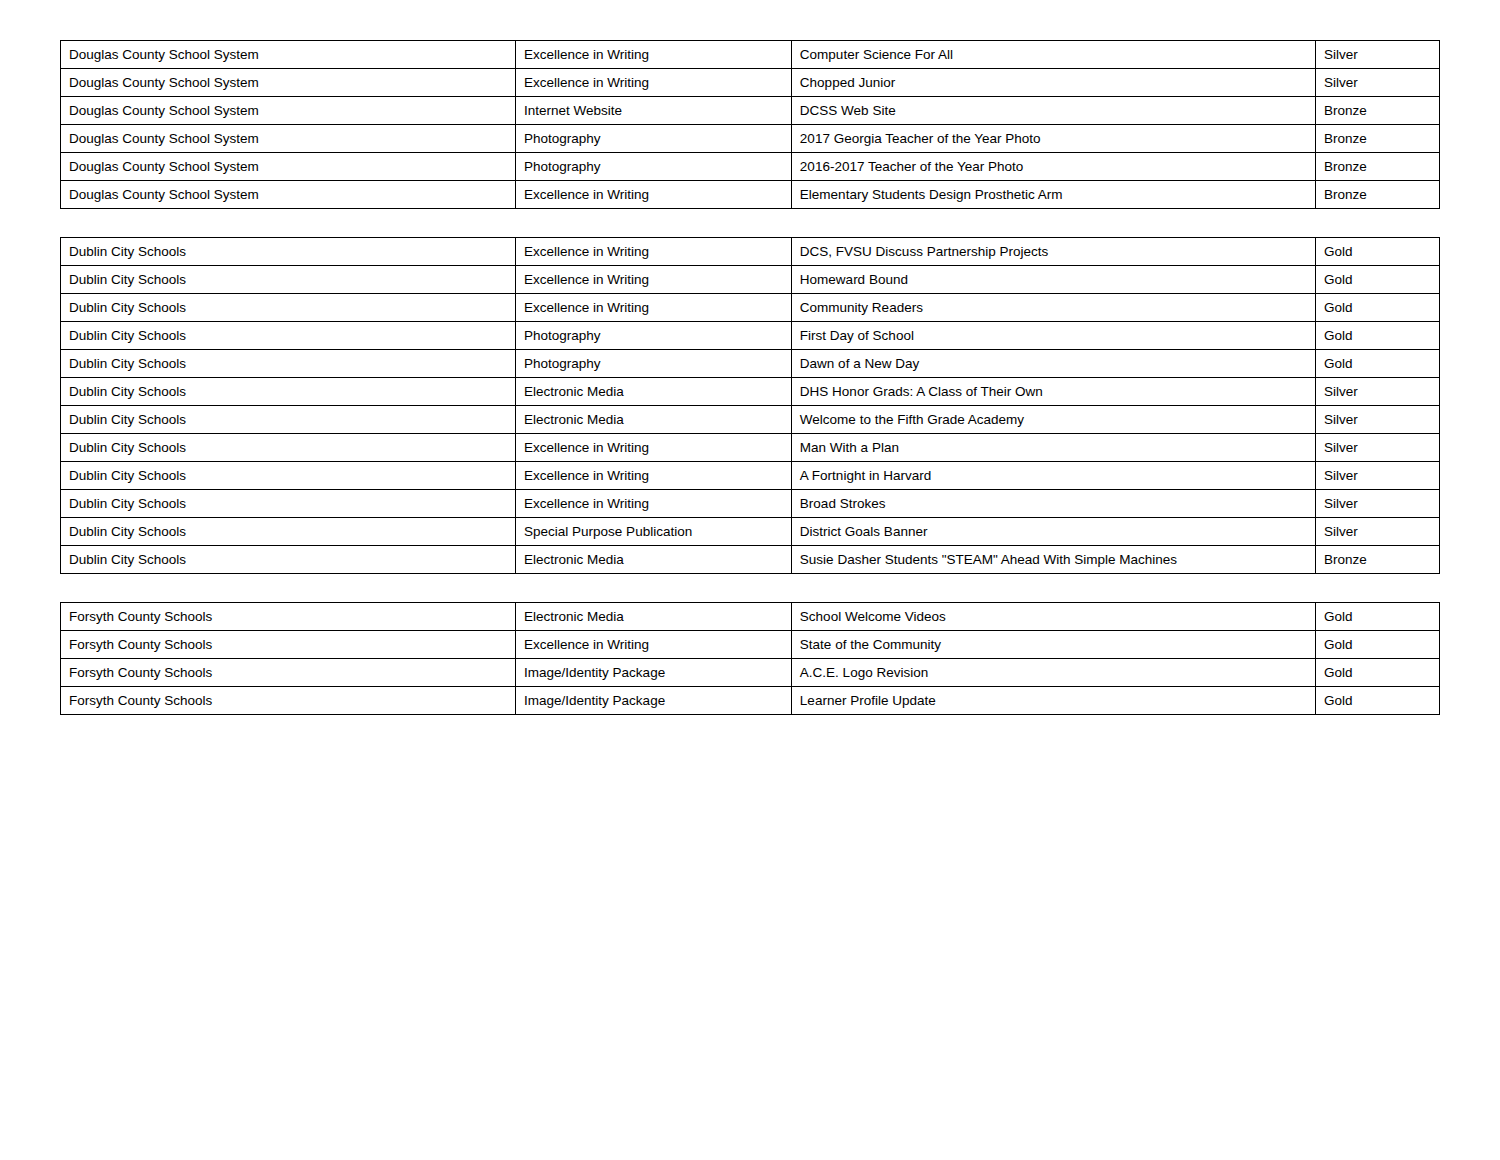| Douglas County School System | Excellence in Writing | Computer Science For All | Silver |
| Douglas County School System | Excellence in Writing | Chopped Junior | Silver |
| Douglas County School System | Internet Website | DCSS Web Site | Bronze |
| Douglas County School System | Photography | 2017 Georgia Teacher of the Year Photo | Bronze |
| Douglas County School System | Photography | 2016-2017 Teacher of the Year Photo | Bronze |
| Douglas County School System | Excellence in Writing | Elementary Students Design Prosthetic Arm | Bronze |
| Dublin City Schools | Excellence in Writing | DCS, FVSU Discuss Partnership Projects | Gold |
| Dublin City Schools | Excellence in Writing | Homeward Bound | Gold |
| Dublin City Schools | Excellence in Writing | Community Readers | Gold |
| Dublin City Schools | Photography | First Day of School | Gold |
| Dublin City Schools | Photography | Dawn of a New Day | Gold |
| Dublin City Schools | Electronic Media | DHS Honor Grads: A Class of Their Own | Silver |
| Dublin City Schools | Electronic Media | Welcome to the Fifth Grade Academy | Silver |
| Dublin City Schools | Excellence in Writing | Man With a Plan | Silver |
| Dublin City Schools | Excellence in Writing | A Fortnight in Harvard | Silver |
| Dublin City Schools | Excellence in Writing | Broad Strokes | Silver |
| Dublin City Schools | Special Purpose Publication | District Goals Banner | Silver |
| Dublin City Schools | Electronic Media | Susie Dasher Students "STEAM" Ahead With Simple Machines | Bronze |
| Forsyth County Schools | Electronic Media | School Welcome Videos | Gold |
| Forsyth County Schools | Excellence in Writing | State of the Community | Gold |
| Forsyth County Schools | Image/Identity Package | A.C.E. Logo Revision | Gold |
| Forsyth County Schools | Image/Identity Package | Learner Profile Update | Gold |